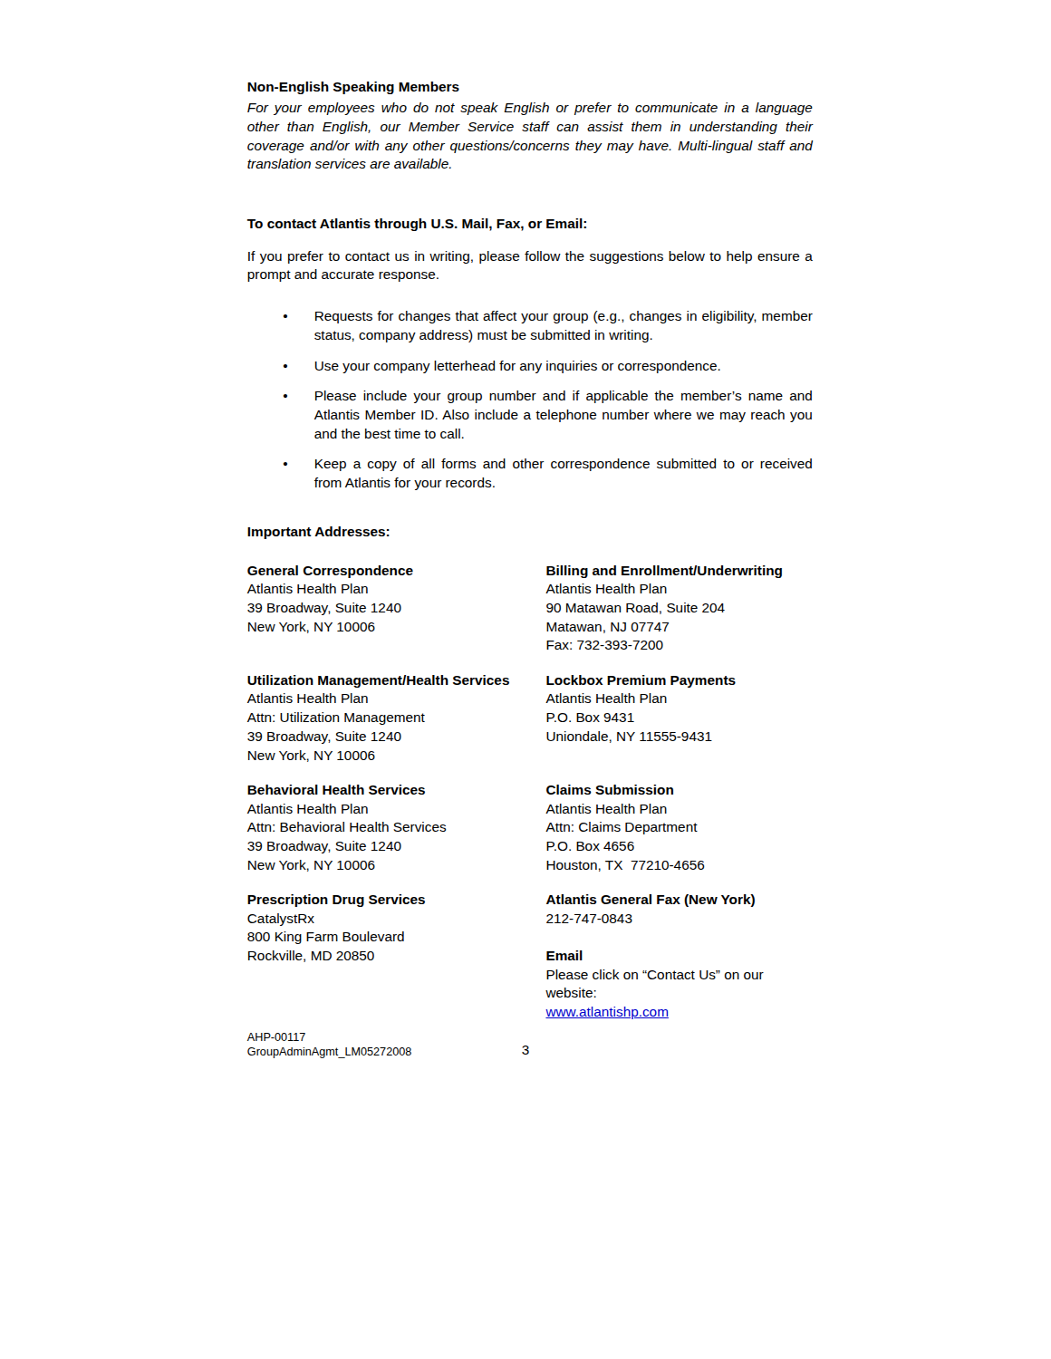Non-English Speaking Members
For your employees who do not speak English or prefer to communicate in a language other than English, our Member Service staff can assist them in understanding their coverage and/or with any other questions/concerns they may have. Multi-lingual staff and translation services are available.
To contact Atlantis through U.S. Mail, Fax, or Email:
If you prefer to contact us in writing, please follow the suggestions below to help ensure a prompt and accurate response.
Requests for changes that affect your group (e.g., changes in eligibility, member status, company address) must be submitted in writing.
Use your company letterhead for any inquiries or correspondence.
Please include your group number and if applicable the member’s name and Atlantis Member ID. Also include a telephone number where we may reach you and the best time to call.
Keep a copy of all forms and other correspondence submitted to or received from Atlantis for your records.
Important Addresses:
| General Correspondence Atlantis Health Plan 39 Broadway, Suite 1240 New York, NY 10006 | Billing and Enrollment/Underwriting Atlantis Health Plan 90 Matawan Road, Suite 204 Matawan, NJ 07747 Fax: 732-393-7200 |
| Utilization Management/Health Services Atlantis Health Plan Attn: Utilization Management 39 Broadway, Suite 1240 New York, NY 10006 | Lockbox Premium Payments Atlantis Health Plan P.O. Box 9431 Uniondale, NY 11555-9431 |
| Behavioral Health Services Atlantis Health Plan Attn: Behavioral Health Services 39 Broadway, Suite 1240 New York, NY 10006 | Claims Submission Atlantis Health Plan Attn: Claims Department P.O. Box 4656 Houston, TX 77210-4656 |
| Prescription Drug Services CatalystRx 800 King Farm Boulevard Rockville, MD 20850 | Atlantis General Fax (New York) 212-747-0843 Email Please click on “Contact Us” on our website: www.atlantishp.com |
AHP-00117
GroupAdminAgmt_LM05272008
3